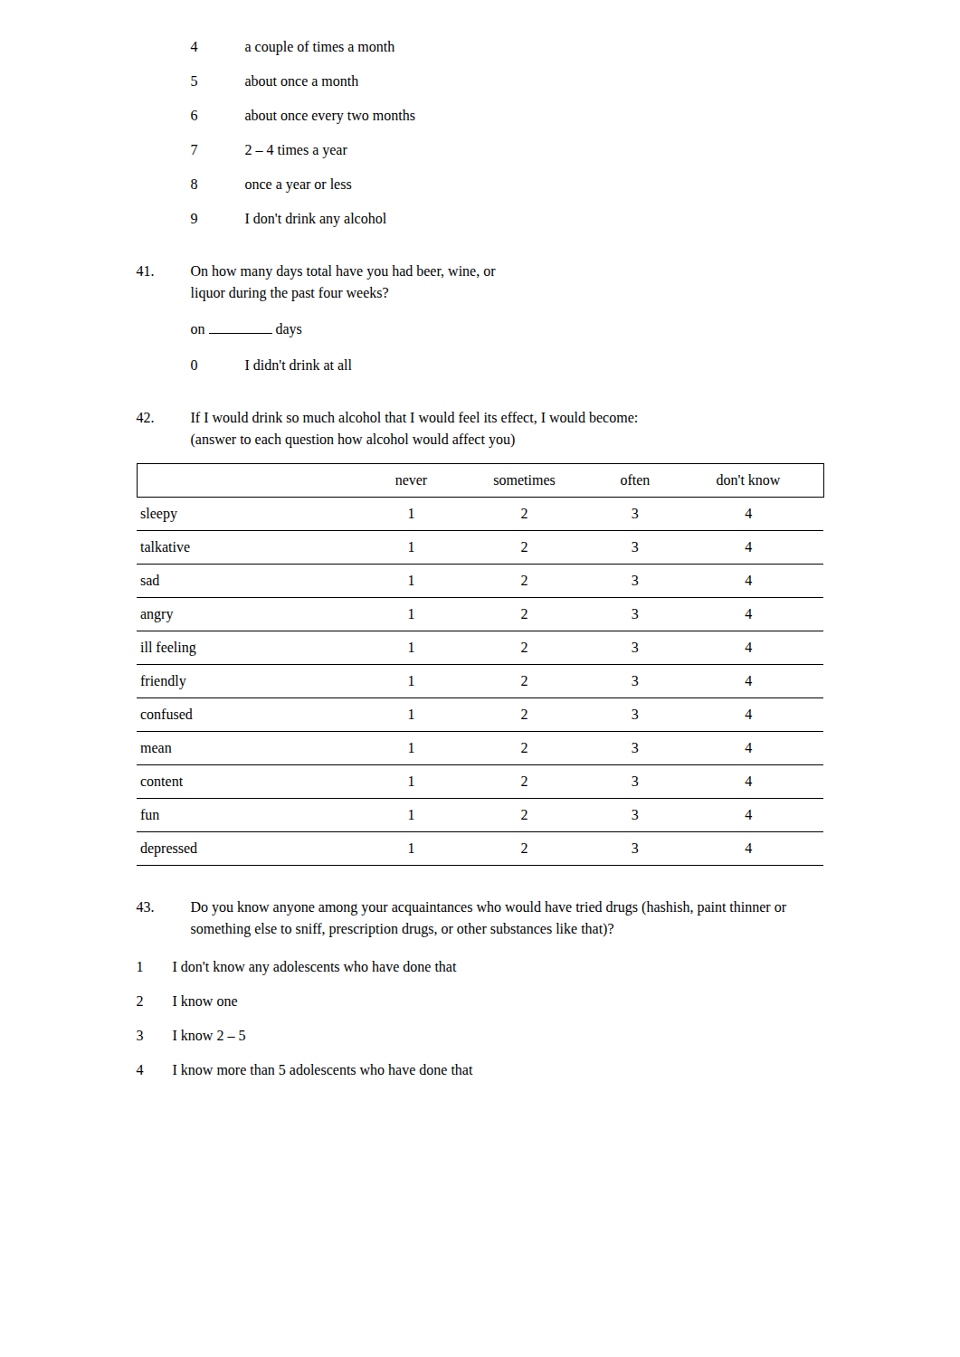4 a couple of times a month
5 about once a month
6 about once every two months
72 – 4 times a year
8 once a year or less
9 I don't drink any alcohol
41. On how many days total have you had beer, wine, or
liquor during the past four weeks?
on days
0 I didn't drink at all
42. If I would drink so much alcohol that I would feel its effect, I would become:
(answer to each question how alcohol would affect you)
| | never | sometimes | often | don't know |
| --- | --- | --- | --- | --- |
| sleepy | 1 | 2 | 3 | 4 |
| talkative | 1 | 2 | 3 | 4 |
| sad | 1 | 2 | 3 | 4 |
| angry | 1 | 2 | 3 | 4 |
| ill feeling | 1 | 2 | 3 | 4 |
| friendly | 1 | 2 | 3 | 4 |
| confused | 1 | 2 | 3 | 4 |
| mean | 1 | 2 | 3 | 4 |
| content | 1 | 2 | 3 | 4 |
| fun | 1 | 2 | 3 | 4 |
| depressed | 1 | 2 | 3 | 4 |
43. Do you know anyone among your acquaintances who would have tried drugs (hashish, paint thinner or something else to sniff, prescription drugs, or other substances like that)?
1 I don't know any adolescents who have done that
2 I know one
3 I know 2 – 5
4 I know more than 5 adolescents who have done that